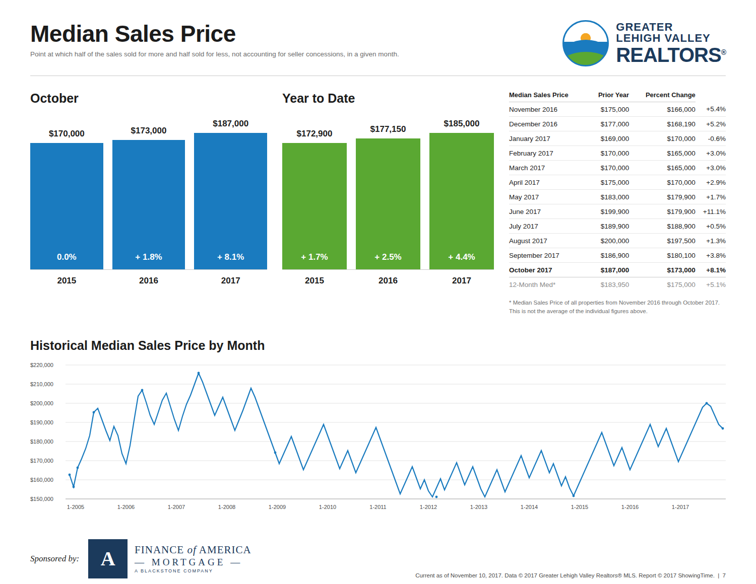Median Sales Price
Point at which half of the sales sold for more and half sold for less, not accounting for seller concessions, in a given month.
GREATER LEHIGH VALLEY REALTORS®
October
$170,000
0.0%
$173,000
+ 1.8%
$187,000
+ 8.1%
201520162017
Year to Date
$172,900
+ 1.7%
$177,150
+ 2.5%
$185,000
+ 4.4%
201520162017
| Median Sales Price | Prior Year | Percent Change |
| --- | --- | --- |
| November 2016 | $175,000 | $166,000 | +5.4% |
| December 2016 | $177,000 | $168,190 | +5.2% |
| January 2017 | $169,000 | $170,000 | -0.6% |
| February 2017 | $170,000 | $165,000 | +3.0% |
| March 2017 | $170,000 | $165,000 | +3.0% |
| April 2017 | $175,000 | $170,000 | +2.9% |
| May 2017 | $183,000 | $179,900 | +1.7% |
| June 2017 | $199,900 | $179,900 | +11.1% |
| July 2017 | $189,900 | $188,900 | +0.5% |
| August 2017 | $200,000 | $197,500 | +1.3% |
| September 2017 | $186,900 | $180,100 | +3.8% |
| October 2017 | $187,000 | $173,000 | +8.1% |
| 12-Month Med* | $183,950 | $175,000 | +5.1% |
* Median Sales Price of all properties from November 2016 through October 2017.
This is not the average of the individual figures above.
Historical Median Sales Price by Month
$220,000 $210,000 $200,000 $190,000 $180,000 $170,000 $160,000 $150,000 1-2005 1-2006 1-2007 1-2008 1-2009 1-2010 1-2011 1-2012 1-2013 1-2014 1-2015 1-2016 1-2017
Sponsored by:
A
FINANCE of AMERICA
— MORTGAGE —
A BLACKSTONE COMPANY
Current as of November 10, 2017. Data © 2017 Greater Lehigh Valley Realtors® MLS. Report © 2017 ShowingTime. | 7